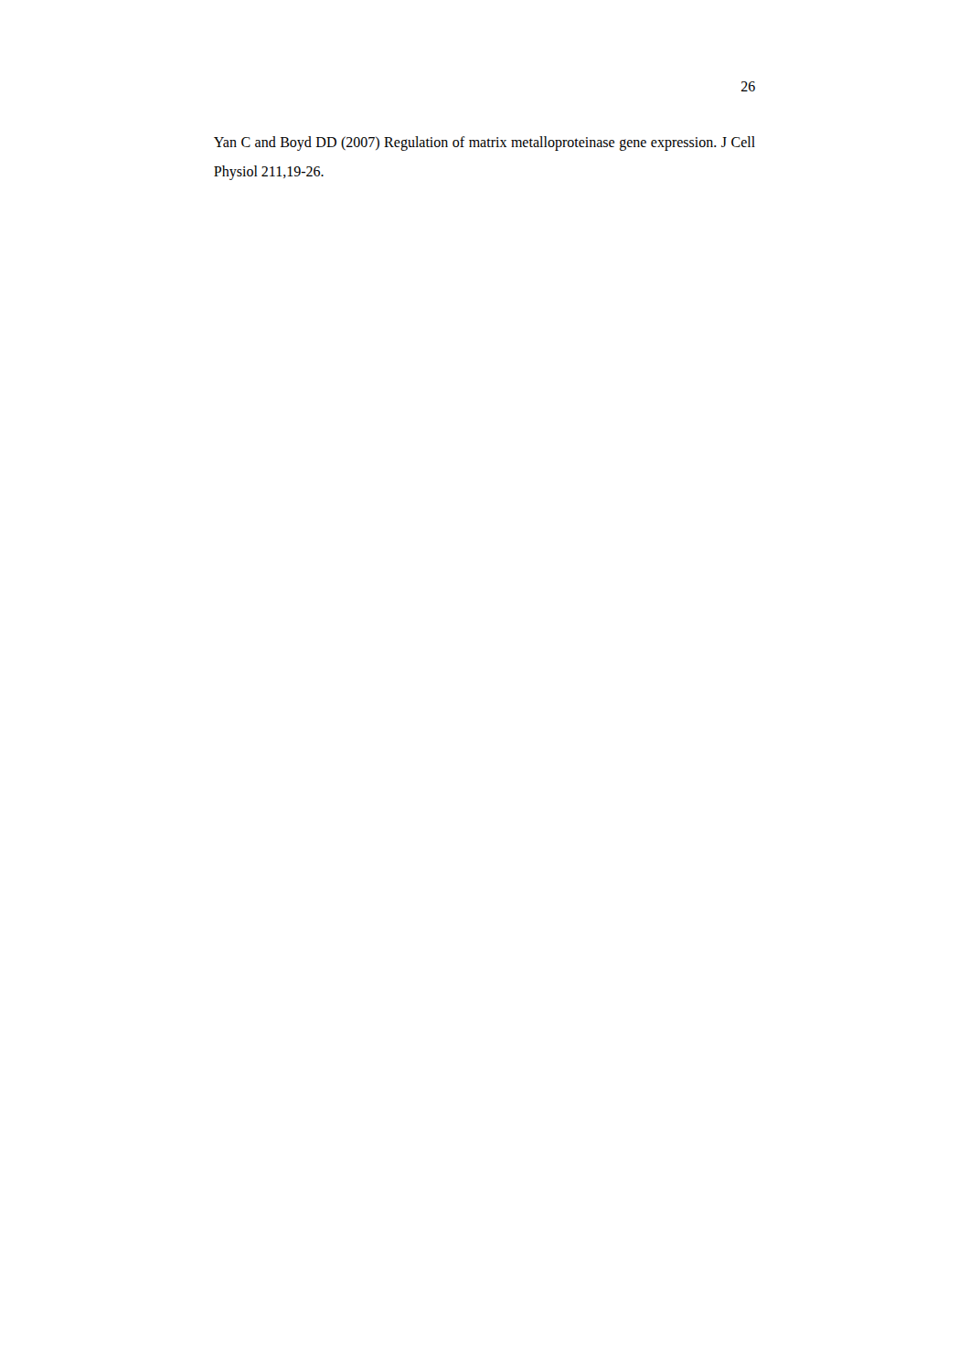26
Yan C and Boyd DD (2007) Regulation of matrix metalloproteinase gene expression. J Cell Physiol 211,19-26.